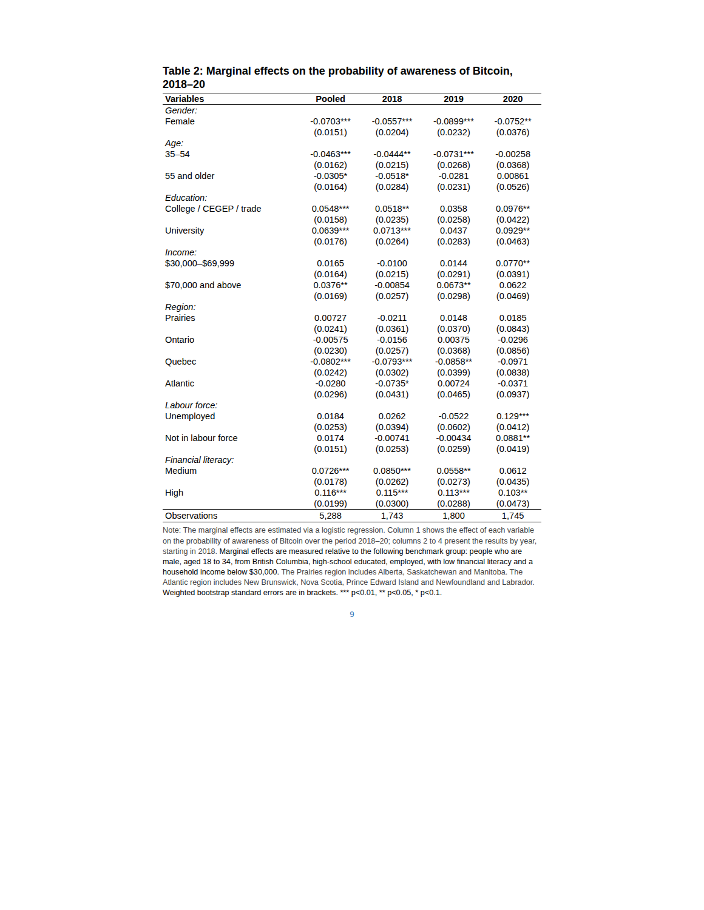Table 2: Marginal effects on the probability of awareness of Bitcoin, 2018–20
| Variables | Pooled | 2018 | 2019 | 2020 |
| --- | --- | --- | --- | --- |
| Gender: |
| Female | -0.0703*** | -0.0557*** | -0.0899*** | -0.0752** |
| | (0.0151) | (0.0204) | (0.0232) | (0.0376) |
| Age: |
| 35–54 | -0.0463*** | -0.0444** | -0.0731*** | -0.00258 |
| | (0.0162) | (0.0215) | (0.0268) | (0.0368) |
| 55 and older | -0.0305* | -0.0518* | -0.0281 | 0.00861 |
| | (0.0164) | (0.0284) | (0.0231) | (0.0526) |
| Education: |
| College / CEGEP / trade | 0.0548*** | 0.0518** | 0.0358 | 0.0976** |
| | (0.0158) | (0.0235) | (0.0258) | (0.0422) |
| University | 0.0639*** | 0.0713*** | 0.0437 | 0.0929** |
| | (0.0176) | (0.0264) | (0.0283) | (0.0463) |
| Income: |
| $30,000–$69,999 | 0.0165 | -0.0100 | 0.0144 | 0.0770** |
| | (0.0164) | (0.0215) | (0.0291) | (0.0391) |
| $70,000 and above | 0.0376** | -0.00854 | 0.0673** | 0.0622 |
| | (0.0169) | (0.0257) | (0.0298) | (0.0469) |
| Region: |
| Prairies | 0.00727 | -0.0211 | 0.0148 | 0.0185 |
| | (0.0241) | (0.0361) | (0.0370) | (0.0843) |
| Ontario | -0.00575 | -0.0156 | 0.00375 | -0.0296 |
| | (0.0230) | (0.0257) | (0.0368) | (0.0856) |
| Quebec | -0.0802*** | -0.0793*** | -0.0858** | -0.0971 |
| | (0.0242) | (0.0302) | (0.0399) | (0.0838) |
| Atlantic | -0.0280 | -0.0735* | 0.00724 | -0.0371 |
| | (0.0296) | (0.0431) | (0.0465) | (0.0937) |
| Labour force: |
| Unemployed | 0.0184 | 0.0262 | -0.0522 | 0.129*** |
| | (0.0253) | (0.0394) | (0.0602) | (0.0412) |
| Not in labour force | 0.0174 | -0.00741 | -0.00434 | 0.0881** |
| | (0.0151) | (0.0253) | (0.0259) | (0.0419) |
| Financial literacy: |
| Medium | 0.0726*** | 0.0850*** | 0.0558** | 0.0612 |
| | (0.0178) | (0.0262) | (0.0273) | (0.0435) |
| High | 0.116*** | 0.115*** | 0.113*** | 0.103** |
| | (0.0199) | (0.0300) | (0.0288) | (0.0473) |
| Observations | 5,288 | 1,743 | 1,800 | 1,745 |
Note: The marginal effects are estimated via a logistic regression. Column 1 shows the effect of each variable on the probability of awareness of Bitcoin over the period 2018–20; columns 2 to 4 present the results by year, starting in 2018. Marginal effects are measured relative to the following benchmark group: people who are male, aged 18 to 34, from British Columbia, high-school educated, employed, with low financial literacy and a household income below $30,000. The Prairies region includes Alberta, Saskatchewan and Manitoba. The Atlantic region includes New Brunswick, Nova Scotia, Prince Edward Island and Newfoundland and Labrador. Weighted bootstrap standard errors are in brackets. *** p<0.01, ** p<0.05, * p<0.1.
9